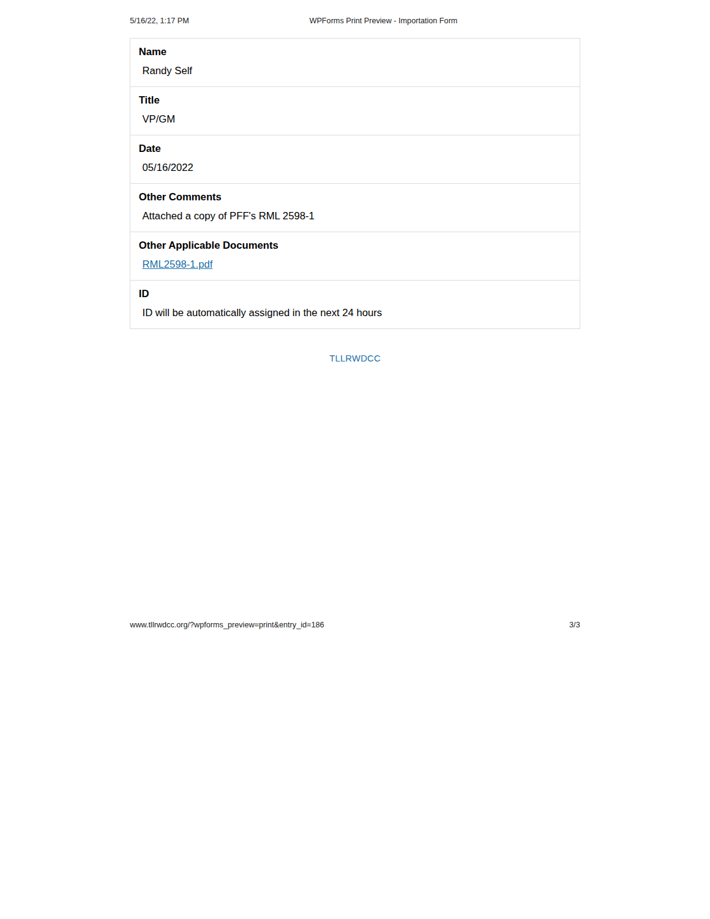5/16/22, 1:17 PM
WPForms Print Preview - Importation Form
| Name Randy Self |
| Title VP/GM |
| Date 05/16/2022 |
| Other Comments Attached a copy of PFF's RML 2598-1 |
| Other Applicable Documents RML2598-1.pdf |
| ID ID will be automatically assigned in the next 24 hours |
TLLRWDCC
www.tllrwdcc.org/?wpforms_preview=print&entry_id=186
3/3